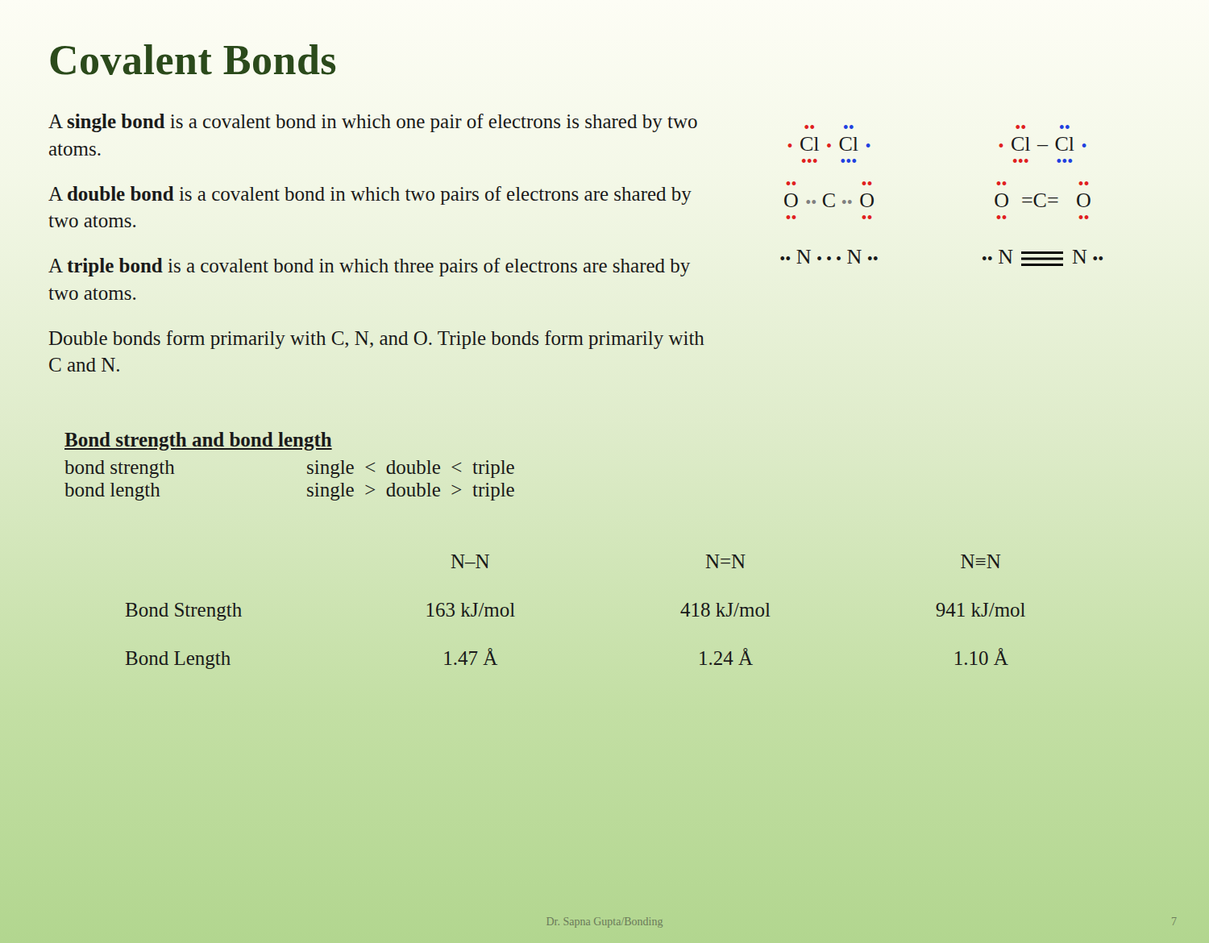Covalent Bonds
A single bond is a covalent bond in which one pair of electrons is shared by two atoms.
A double bond is a covalent bond in which two pairs of electrons are shared by two atoms.
A triple bond is a covalent bond in which three pairs of electrons are shared by two atoms.
Double bonds form primarily with C, N, and O. Triple bonds form primarily with C and N.
| • •• Cl ••• • •• Cl ••• • | • •• Cl ••• – •• Cl ••• • |
| •• O •• •• C •• •• O •• | •• O •• =C= •• O •• |
| •• N • • • N •• | •• N N •• |
Bond strength and bond length
bond strength
single < double < triple
bond length
single > double > triple
| | N–N | N=N | N≡N |
| --- | --- | --- | --- |
| Bond Strength | 163 kJ/mol | 418 kJ/mol | 941 kJ/mol |
| Bond Length | 1.47 Å | 1.24 Å | 1.10 Å |
Dr. Sapna Gupta/Bonding
7